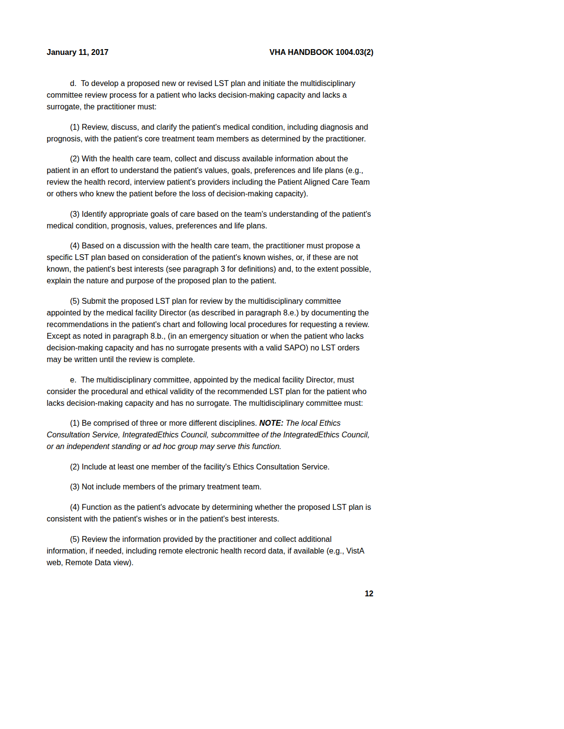January 11, 2017 VHA HANDBOOK 1004.03(2)
d. To develop a proposed new or revised LST plan and initiate the multidisciplinary committee review process for a patient who lacks decision-making capacity and lacks a surrogate, the practitioner must:
(1) Review, discuss, and clarify the patient's medical condition, including diagnosis and prognosis, with the patient's core treatment team members as determined by the practitioner.
(2) With the health care team, collect and discuss available information about the patient in an effort to understand the patient's values, goals, preferences and life plans (e.g., review the health record, interview patient's providers including the Patient Aligned Care Team or others who knew the patient before the loss of decision-making capacity).
(3) Identify appropriate goals of care based on the team's understanding of the patient's medical condition, prognosis, values, preferences and life plans.
(4) Based on a discussion with the health care team, the practitioner must propose a specific LST plan based on consideration of the patient's known wishes, or, if these are not known, the patient's best interests (see paragraph 3 for definitions) and, to the extent possible, explain the nature and purpose of the proposed plan to the patient.
(5) Submit the proposed LST plan for review by the multidisciplinary committee appointed by the medical facility Director (as described in paragraph 8.e.) by documenting the recommendations in the patient's chart and following local procedures for requesting a review. Except as noted in paragraph 8.b., (in an emergency situation or when the patient who lacks decision-making capacity and has no surrogate presents with a valid SAPO) no LST orders may be written until the review is complete.
e. The multidisciplinary committee, appointed by the medical facility Director, must consider the procedural and ethical validity of the recommended LST plan for the patient who lacks decision-making capacity and has no surrogate. The multidisciplinary committee must:
(1) Be comprised of three or more different disciplines. NOTE: The local Ethics Consultation Service, IntegratedEthics Council, subcommittee of the IntegratedEthics Council, or an independent standing or ad hoc group may serve this function.
(2) Include at least one member of the facility's Ethics Consultation Service.
(3) Not include members of the primary treatment team.
(4) Function as the patient's advocate by determining whether the proposed LST plan is consistent with the patient's wishes or in the patient's best interests.
(5) Review the information provided by the practitioner and collect additional information, if needed, including remote electronic health record data, if available (e.g., VistA web, Remote Data view).
12